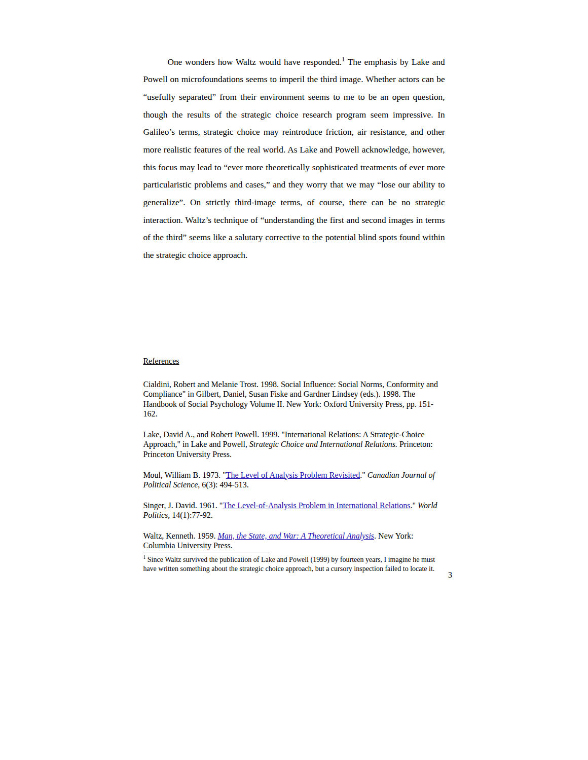One wonders how Waltz would have responded.1 The emphasis by Lake and Powell on microfoundations seems to imperil the third image. Whether actors can be “usefully separated” from their environment seems to me to be an open question, though the results of the strategic choice research program seem impressive. In Galileo’s terms, strategic choice may reintroduce friction, air resistance, and other more realistic features of the real world. As Lake and Powell acknowledge, however, this focus may lead to “ever more theoretically sophisticated treatments of ever more particularistic problems and cases,” and they worry that we may “lose our ability to generalize”. On strictly third-image terms, of course, there can be no strategic interaction. Waltz’s technique of “understanding the first and second images in terms of the third” seems like a salutary corrective to the potential blind spots found within the strategic choice approach.
References
Cialdini, Robert and Melanie Trost. 1998. Social Influence: Social Norms, Conformity and Compliance" in Gilbert, Daniel, Susan Fiske and Gardner Lindsey (eds.). 1998. The Handbook of Social Psychology Volume II. New York: Oxford University Press, pp. 151-162.
Lake, David A., and Robert Powell. 1999. "International Relations: A Strategic-Choice Approach," in Lake and Powell, Strategic Choice and International Relations. Princeton: Princeton University Press.
Moul, William B. 1973. "The Level of Analysis Problem Revisited." Canadian Journal of Political Science, 6(3): 494-513.
Singer, J. David. 1961. "The Level-of-Analysis Problem in International Relations." World Politics, 14(1):77-92.
Waltz, Kenneth. 1959. Man, the State, and War: A Theoretical Analysis. New York: Columbia University Press.
1 Since Waltz survived the publication of Lake and Powell (1999) by fourteen years, I imagine he must have written something about the strategic choice approach, but a cursory inspection failed to locate it.
3